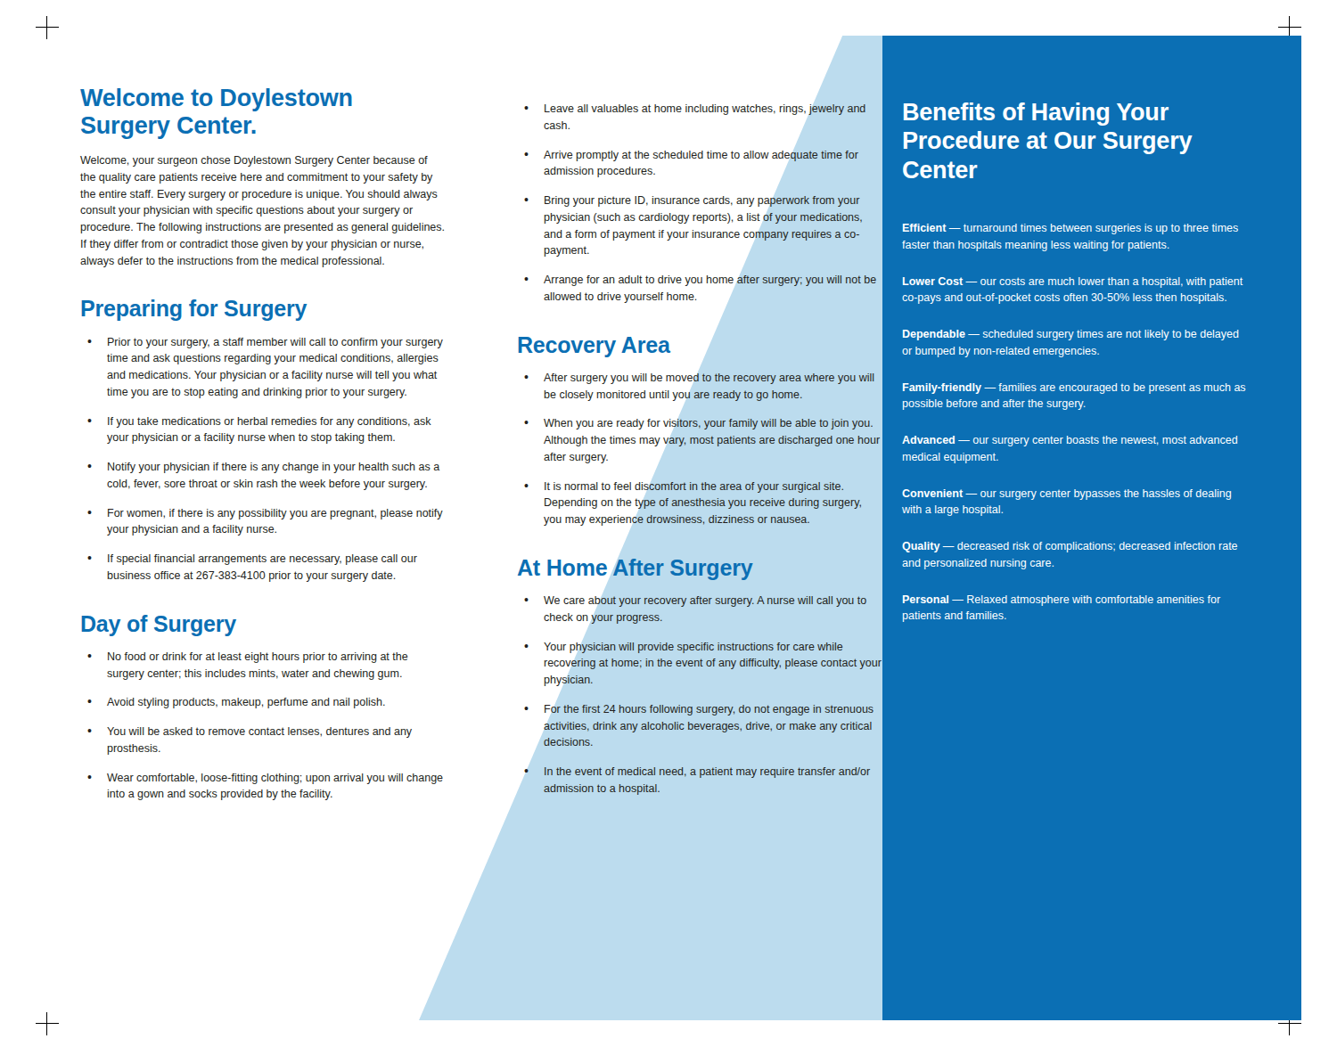Benefits of Having Your Procedure at Our Surgery Center
Efficient — turnaround times between surgeries is up to three times faster than hospitals meaning less waiting for patients.
Lower Cost — our costs are much lower than a hospital, with patient co-pays and out-of-pocket costs often 30-50% less then hospitals.
Dependable — scheduled surgery times are not likely to be delayed or bumped by non-related emergencies.
Family-friendly — families are encouraged to be present as much as possible before and after the surgery.
Advanced — our surgery center boasts the newest, most advanced medical equipment.
Convenient — our surgery center bypasses the hassles of dealing with a large hospital.
Quality — decreased risk of complications; decreased infection rate and personalized nursing care.
Personal — Relaxed atmosphere with comfortable amenities for patients and families.
Welcome to Doylestown Surgery Center.
Welcome, your surgeon chose Doylestown Surgery Center because of the quality care patients receive here and commitment to your safety by the entire staff. Every surgery or procedure is unique. You should always consult your physician with specific questions about your surgery or procedure. The following instructions are presented as general guidelines. If they differ from or contradict those given by your physician or nurse, always defer to the instructions from the medical professional.
Preparing for Surgery
Prior to your surgery, a staff member will call to confirm your surgery time and ask questions regarding your medical conditions, allergies and medications. Your physician or a facility nurse will tell you what time you are to stop eating and drinking prior to your surgery.
If you take medications or herbal remedies for any conditions, ask your physician or a facility nurse when to stop taking them.
Notify your physician if there is any change in your health such as a cold, fever, sore throat or skin rash the week before your surgery.
For women, if there is any possibility you are pregnant, please notify your physician and a facility nurse.
If special financial arrangements are necessary, please call our business office at 267-383-4100 prior to your surgery date.
Day of Surgery
No food or drink for at least eight hours prior to arriving at the surgery center; this includes mints, water and chewing gum.
Avoid styling products, makeup, perfume and nail polish.
You will be asked to remove contact lenses, dentures and any prosthesis.
Wear comfortable, loose-fitting clothing; upon arrival you will change into a gown and socks provided by the facility.
Leave all valuables at home including watches, rings, jewelry and cash.
Arrive promptly at the scheduled time to allow adequate time for admission procedures.
Bring your picture ID, insurance cards, any paperwork from your physician (such as cardiology reports), a list of your medications, and a form of payment if your insurance company requires a co-payment.
Arrange for an adult to drive you home after surgery; you will not be allowed to drive yourself home.
Recovery Area
After surgery you will be moved to the recovery area where you will be closely monitored until you are ready to go home.
When you are ready for visitors, your family will be able to join you. Although the times may vary, most patients are discharged one hour after surgery.
It is normal to feel discomfort in the area of your surgical site. Depending on the type of anesthesia you receive during surgery, you may experience drowsiness, dizziness or nausea.
At Home After Surgery
We care about your recovery after surgery. A nurse will call you to check on your progress.
Your physician will provide specific instructions for care while recovering at home; in the event of any difficulty, please contact your physician.
For the first 24 hours following surgery, do not engage in strenuous activities, drink any alcoholic beverages, drive, or make any critical decisions.
In the event of medical need, a patient may require transfer and/or admission to a hospital.